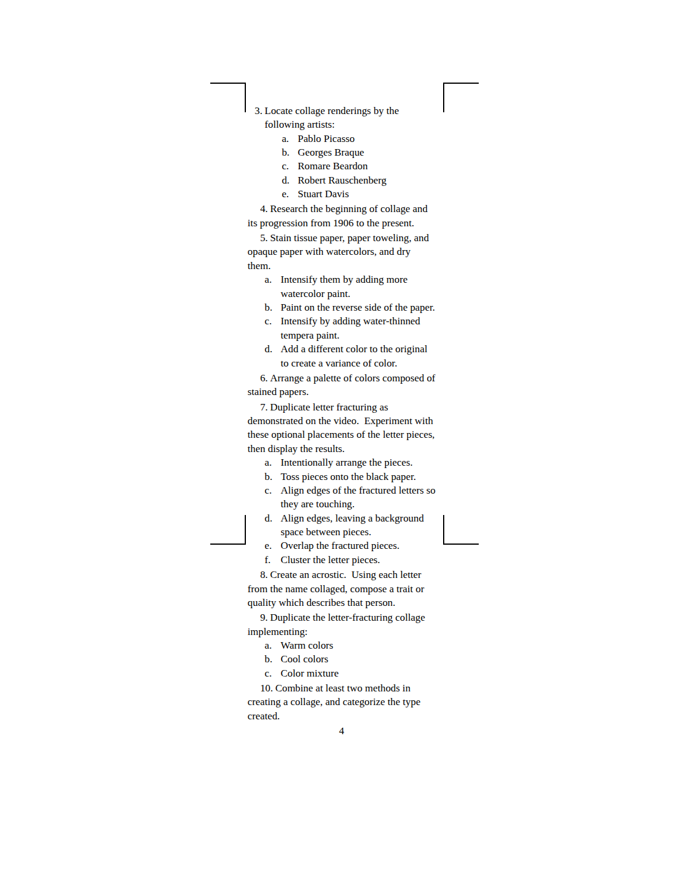3. Locate collage renderings by the following artists:
a. Pablo Picasso
b. Georges Braque
c. Romare Beardon
d. Robert Rauschenberg
e. Stuart Davis
4. Research the beginning of collage and its progression from 1906 to the present.
5. Stain tissue paper, paper toweling, and opaque paper with watercolors, and dry them.
a. Intensify them by adding more watercolor paint.
b. Paint on the reverse side of the paper.
c. Intensify by adding water-thinned tempera paint.
d. Add a different color to the original to create a variance of color.
6. Arrange a palette of colors composed of stained papers.
7. Duplicate letter fracturing as demonstrated on the video. Experiment with these optional placements of the letter pieces, then display the results.
a. Intentionally arrange the pieces.
b. Toss pieces onto the black paper.
c. Align edges of the fractured letters so they are touching.
d. Align edges, leaving a background space between pieces.
e. Overlap the fractured pieces.
f. Cluster the letter pieces.
8. Create an acrostic. Using each letter from the name collaged, compose a trait or quality which describes that person.
9. Duplicate the letter-fracturing collage implementing:
a. Warm colors
b. Cool colors
c. Color mixture
10. Combine at least two methods in creating a collage, and categorize the type created.
4